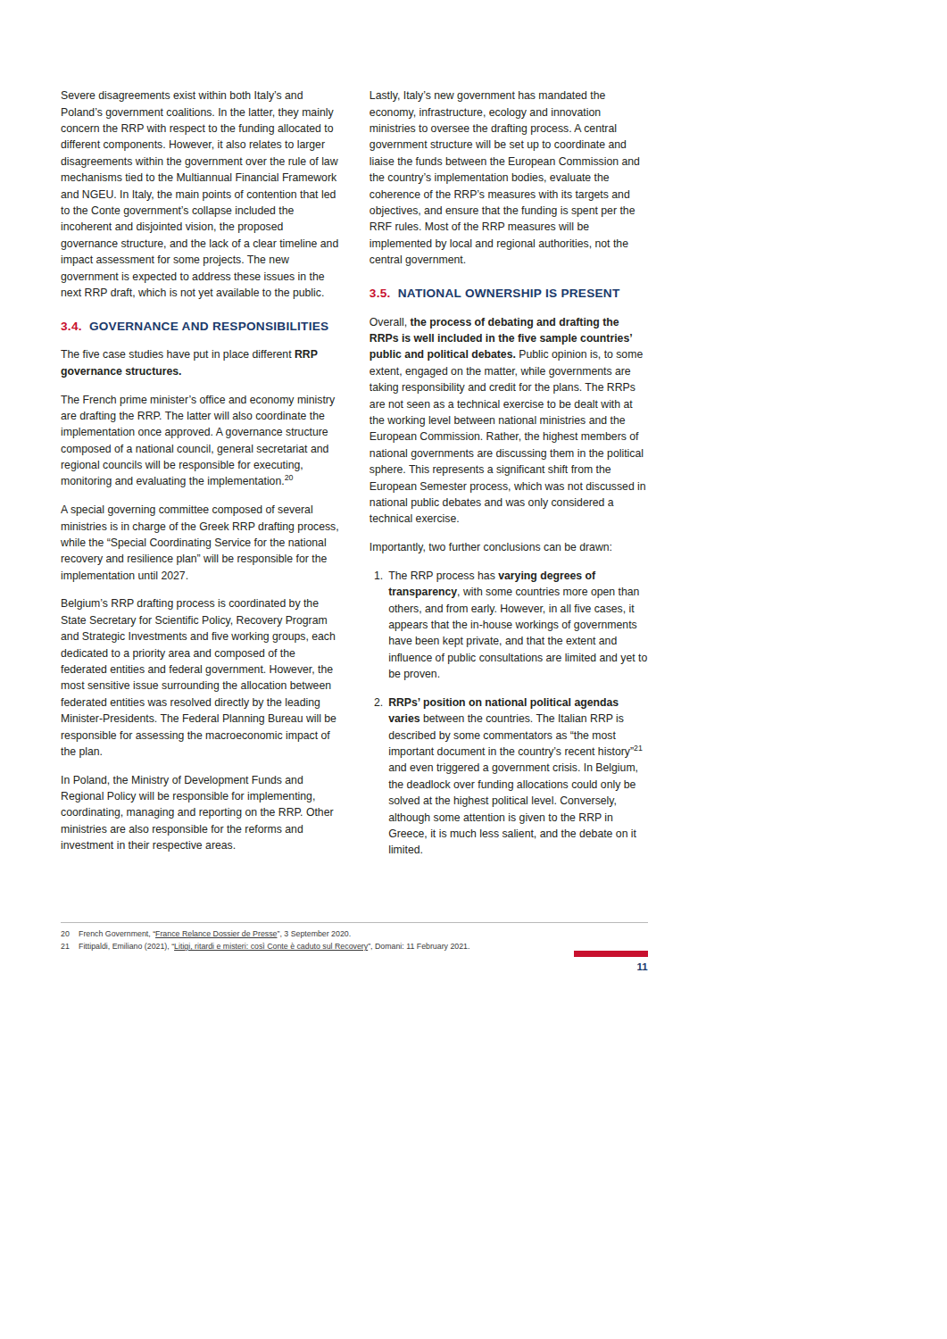Severe disagreements exist within both Italy’s and Poland’s government coalitions. In the latter, they mainly concern the RRP with respect to the funding allocated to different components. However, it also relates to larger disagreements within the government over the rule of law mechanisms tied to the Multiannual Financial Framework and NGEU. In Italy, the main points of contention that led to the Conte government’s collapse included the incoherent and disjointed vision, the proposed governance structure, and the lack of a clear timeline and impact assessment for some projects. The new government is expected to address these issues in the next RRP draft, which is not yet available to the public.
3.4. Governance and responsibilities
The five case studies have put in place different RRP governance structures.
The French prime minister’s office and economy ministry are drafting the RRP. The latter will also coordinate the implementation once approved. A governance structure composed of a national council, general secretariat and regional councils will be responsible for executing, monitoring and evaluating the implementation.20
A special governing committee composed of several ministries is in charge of the Greek RRP drafting process, while the “Special Coordinating Service for the national recovery and resilience plan” will be responsible for the implementation until 2027.
Belgium’s RRP drafting process is coordinated by the State Secretary for Scientific Policy, Recovery Program and Strategic Investments and five working groups, each dedicated to a priority area and composed of the federated entities and federal government. However, the most sensitive issue surrounding the allocation between federated entities was resolved directly by the leading Minister-Presidents. The Federal Planning Bureau will be responsible for assessing the macroeconomic impact of the plan.
In Poland, the Ministry of Development Funds and Regional Policy will be responsible for implementing, coordinating, managing and reporting on the RRP. Other ministries are also responsible for the reforms and investment in their respective areas.
Lastly, Italy’s new government has mandated the economy, infrastructure, ecology and innovation ministries to oversee the drafting process. A central government structure will be set up to coordinate and liaise the funds between the European Commission and the country’s implementation bodies, evaluate the coherence of the RRP’s measures with its targets and objectives, and ensure that the funding is spent per the RRF rules. Most of the RRP measures will be implemented by local and regional authorities, not the central government.
3.5. National ownership is present
Overall, the process of debating and drafting the RRPs is well included in the five sample countries’ public and political debates. Public opinion is, to some extent, engaged on the matter, while governments are taking responsibility and credit for the plans. The RRPs are not seen as a technical exercise to be dealt with at the working level between national ministries and the European Commission. Rather, the highest members of national governments are discussing them in the political sphere. This represents a significant shift from the European Semester process, which was not discussed in national public debates and was only considered a technical exercise.
Importantly, two further conclusions can be drawn:
The RRP process has varying degrees of transparency, with some countries more open than others, and from early. However, in all five cases, it appears that the in-house workings of governments have been kept private, and that the extent and influence of public consultations are limited and yet to be proven.
RRPs’ position on national political agendas varies between the countries. The Italian RRP is described by some commentators as “the most important document in the country’s recent history”21 and even triggered a government crisis. In Belgium, the deadlock over funding allocations could only be solved at the highest political level. Conversely, although some attention is given to the RRP in Greece, it is much less salient, and the debate on it limited.
20 French Government, “France Relance Dossier de Presse”, 3 September 2020.
21 Fittipaldi, Emiliano (2021), “Litigi, ritardi e misteri: così Conte è caduto sul Recovery”, Domani: 11 February 2021.
11